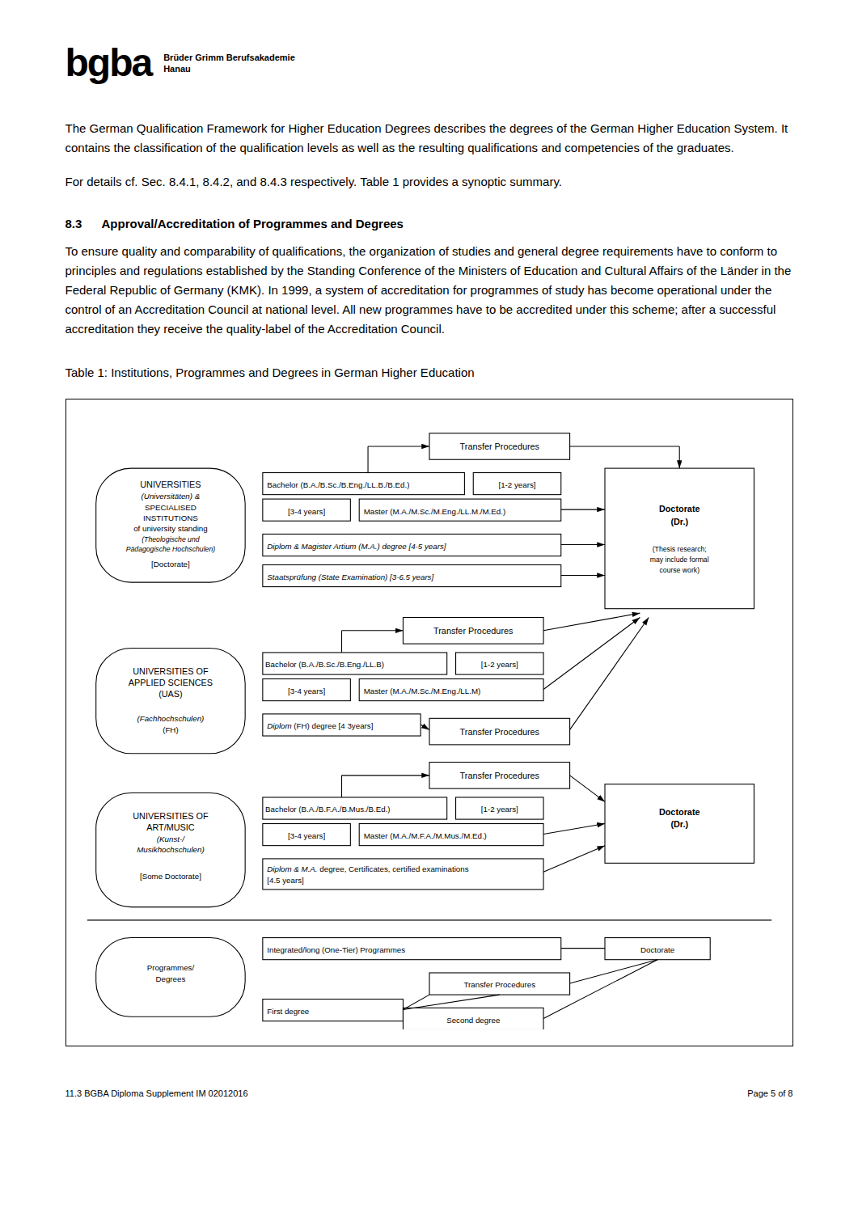bgba
Brüder Grimm Berufsakademie
Hanau
The German Qualification Framework for Higher Education Degrees describes the degrees of the German Higher Education System. It contains the classification of the qualification levels as well as the resulting qualifications and competencies of the graduates.
For details cf. Sec. 8.4.1, 8.4.2, and 8.4.3 respectively. Table 1 provides a synoptic summary.
8.3 Approval/Accreditation of Programmes and Degrees
To ensure quality and comparability of qualifications, the organization of studies and general degree requirements have to conform to principles and regulations established by the Standing Conference of the Ministers of Education and Cultural Affairs of the Länder in the Federal Republic of Germany (KMK). In 1999, a system of accreditation for programmes of study has become operational under the control of an Accreditation Council at national level. All new programmes have to be accredited under this scheme; after a successful accreditation they receive the quality-label of the Accreditation Council.
Table 1: Institutions, Programmes and Degrees in German Higher Education
Transfer Procedures UNIVERSITIES (Universitäten) & SPECIALISED INSTITUTIONS of university standing (Theologische und Pädagogische Hochschulen) [Doctorate] Bachelor (B.A./B.Sc./B.Eng./LL.B./B.Ed.) [1-2 years] [3-4 years] Master (M.A./M.Sc./M.Eng./LL.M./M.Ed.) Diplom & Magister Artium (M.A.) degree [4-5 years] Staatsprüfung (State Examination) [3-6.5 years] Doctorate (Dr.) (Thesis research; may include formal course work) Transfer Procedures UNIVERSITIES OF APPLIED SCIENCES (UAS) (Fachhochschulen) (FH) Bachelor (B.A./B.Sc./B.Eng./LL.B) [1-2 years] [3-4 years] Master (M.A./M.Sc./M.Eng./LL.M) Diplom (FH) degree [4 3years] Transfer Procedures Transfer Procedures UNIVERSITIES OF ART/MUSIC (Kunst-/ Musikhochschulen) [Some Doctorate] Bachelor (B.A./B.F.A./B.Mus./B.Ed.) [1-2 years] [3-4 years] Master (M.A./M.F.A./M.Mus./M.Ed.) Diplom & M.A. degree, Certificates, certified examinations [4.5 years] Doctorate (Dr.) Programmes/ Degrees Integrated/long (One-Tier) Programmes Doctorate Transfer Procedures First degree Second degree
11.3 BGBA Diploma Supplement IM 02012016 Page 5 of 8